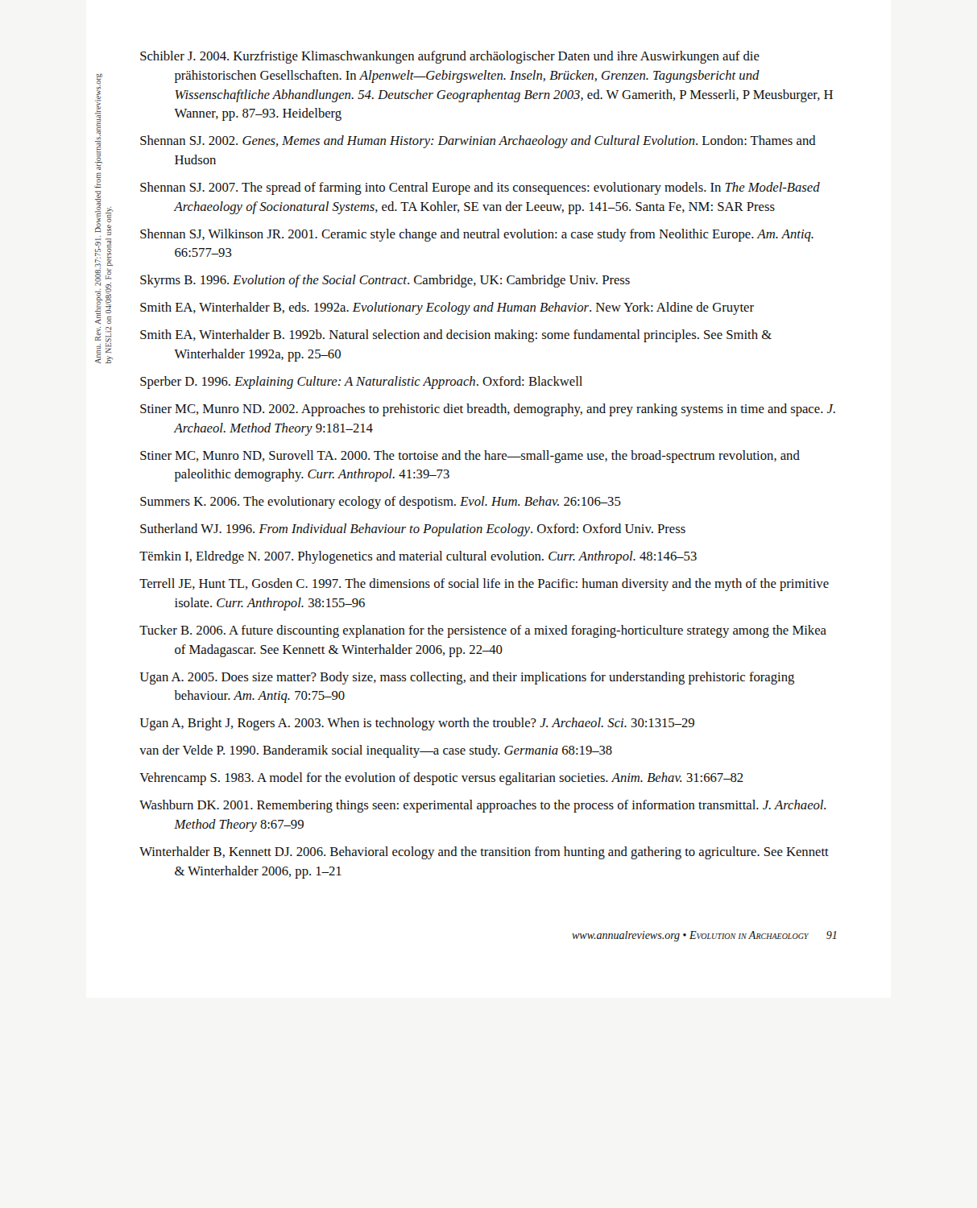Annu. Rev. Anthropol. 2008.37:75-91. Downloaded from arjournals.annualreviews.org
by NESLi2 on 04/08/09. For personal use only.
Schibler J. 2004. Kurzfristige Klimaschwankungen aufgrund archäologischer Daten und ihre Auswirkungen auf die prähistorischen Gesellschaften. In Alpenwelt—Gebirgswelten. Inseln, Brücken, Grenzen. Tagungsbericht und Wissenschaftliche Abhandlungen. 54. Deutscher Geographentag Bern 2003, ed. W Gamerith, P Messerli, P Meusburger, H Wanner, pp. 87–93. Heidelberg
Shennan SJ. 2002. Genes, Memes and Human History: Darwinian Archaeology and Cultural Evolution. London: Thames and Hudson
Shennan SJ. 2007. The spread of farming into Central Europe and its consequences: evolutionary models. In The Model-Based Archaeology of Socionatural Systems, ed. TA Kohler, SE van der Leeuw, pp. 141–56. Santa Fe, NM: SAR Press
Shennan SJ, Wilkinson JR. 2001. Ceramic style change and neutral evolution: a case study from Neolithic Europe. Am. Antiq. 66:577–93
Skyrms B. 1996. Evolution of the Social Contract. Cambridge, UK: Cambridge Univ. Press
Smith EA, Winterhalder B, eds. 1992a. Evolutionary Ecology and Human Behavior. New York: Aldine de Gruyter
Smith EA, Winterhalder B. 1992b. Natural selection and decision making: some fundamental principles. See Smith & Winterhalder 1992a, pp. 25–60
Sperber D. 1996. Explaining Culture: A Naturalistic Approach. Oxford: Blackwell
Stiner MC, Munro ND. 2002. Approaches to prehistoric diet breadth, demography, and prey ranking systems in time and space. J. Archaeol. Method Theory 9:181–214
Stiner MC, Munro ND, Surovell TA. 2000. The tortoise and the hare—small-game use, the broad-spectrum revolution, and paleolithic demography. Curr. Anthropol. 41:39–73
Summers K. 2006. The evolutionary ecology of despotism. Evol. Hum. Behav. 26:106–35
Sutherland WJ. 1996. From Individual Behaviour to Population Ecology. Oxford: Oxford Univ. Press
Tëmkin I, Eldredge N. 2007. Phylogenetics and material cultural evolution. Curr. Anthropol. 48:146–53
Terrell JE, Hunt TL, Gosden C. 1997. The dimensions of social life in the Pacific: human diversity and the myth of the primitive isolate. Curr. Anthropol. 38:155–96
Tucker B. 2006. A future discounting explanation for the persistence of a mixed foraging-horticulture strategy among the Mikea of Madagascar. See Kennett & Winterhalder 2006, pp. 22–40
Ugan A. 2005. Does size matter? Body size, mass collecting, and their implications for understanding prehistoric foraging behaviour. Am. Antiq. 70:75–90
Ugan A, Bright J, Rogers A. 2003. When is technology worth the trouble? J. Archaeol. Sci. 30:1315–29
van der Velde P. 1990. Banderamik social inequality—a case study. Germania 68:19–38
Vehrencamp S. 1983. A model for the evolution of despotic versus egalitarian societies. Anim. Behav. 31:667–82
Washburn DK. 2001. Remembering things seen: experimental approaches to the process of information transmittal. J. Archaeol. Method Theory 8:67–99
Winterhalder B, Kennett DJ. 2006. Behavioral ecology and the transition from hunting and gathering to agriculture. See Kennett & Winterhalder 2006, pp. 1–21
www.annualreviews.org • Evolution in Archaeology 91